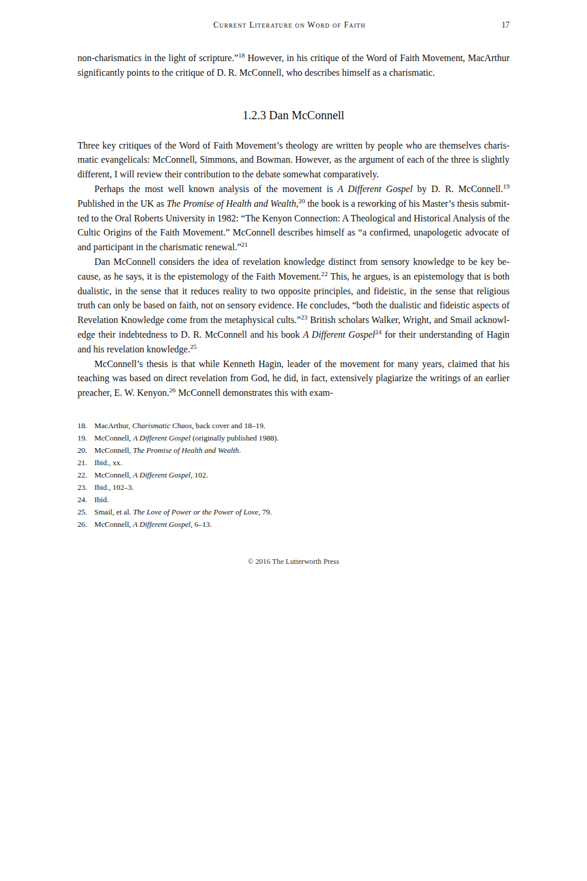Current Literature on Word of Faith 17
non-charismatics in the light of scripture.”18 However, in his critique of the Word of Faith Movement, MacArthur significantly points to the critique of D. R. McConnell, who describes himself as a charismatic.
1.2.3 Dan McConnell
Three key critiques of the Word of Faith Movement’s theology are written by people who are themselves charismatic evangelicals: McConnell, Simmons, and Bowman. However, as the argument of each of the three is slightly different, I will review their contribution to the debate somewhat comparatively.
Perhaps the most well known analysis of the movement is A Different Gospel by D. R. McConnell.19 Published in the UK as The Promise of Health and Wealth,20 the book is a reworking of his Master’s thesis submitted to the Oral Roberts University in 1982: “The Kenyon Connection: A Theological and Historical Analysis of the Cultic Origins of the Faith Movement.” McConnell describes himself as “a confirmed, unapologetic advocate of and participant in the charismatic renewal.”21
Dan McConnell considers the idea of revelation knowledge distinct from sensory knowledge to be key because, as he says, it is the epistemology of the Faith Movement.22 This, he argues, is an epistemology that is both dualistic, in the sense that it reduces reality to two opposite principles, and fideistic, in the sense that religious truth can only be based on faith, not on sensory evidence. He concludes, “both the dualistic and fideistic aspects of Revelation Knowledge come from the metaphysical cults.”23 British scholars Walker, Wright, and Smail acknowledge their indebtedness to D. R. McConnell and his book A Different Gospel24 for their understanding of Hagin and his revelation knowledge.25
McConnell’s thesis is that while Kenneth Hagin, leader of the movement for many years, claimed that his teaching was based on direct revelation from God, he did, in fact, extensively plagiarize the writings of an earlier preacher, E. W. Kenyon.26 McConnell demonstrates this with exam-
18. MacArthur, Charismatic Chaos, back cover and 18–19.
19. McConnell, A Different Gospel (originally published 1988).
20. McConnell, The Promise of Health and Wealth.
21. Ibid., xx.
22. McConnell, A Different Gospel, 102.
23. Ibid., 102–3.
24. Ibid.
25. Smail, et al. The Love of Power or the Power of Love, 79.
26. McConnell, A Different Gospel, 6–13.
© 2016 The Lutterworth Press